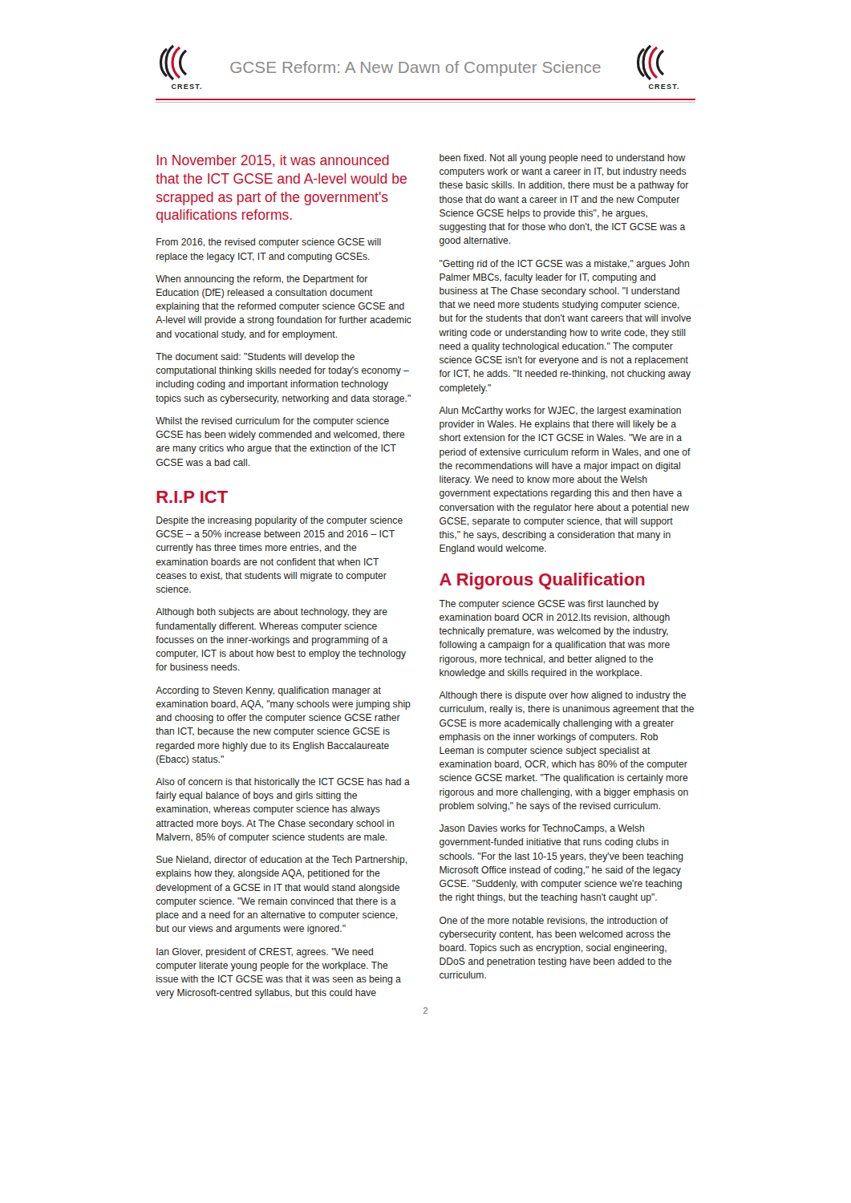CREST.
GCSE Reform: A New Dawn of Computer Science
CREST.
In November 2015, it was announced that the ICT GCSE and A-level would be scrapped as part of the government's qualifications reforms.
From 2016, the revised computer science GCSE will replace the legacy ICT, IT and computing GCSEs.
When announcing the reform, the Department for Education (DfE) released a consultation document explaining that the reformed computer science GCSE and A-level will provide a strong foundation for further academic and vocational study, and for employment.
The document said: "Students will develop the computational thinking skills needed for today's economy – including coding and important information technology topics such as cybersecurity, networking and data storage."
Whilst the revised curriculum for the computer science GCSE has been widely commended and welcomed, there are many critics who argue that the extinction of the ICT GCSE was a bad call.
R.I.P ICT
Despite the increasing popularity of the computer science GCSE – a 50% increase between 2015 and 2016 – ICT currently has three times more entries, and the examination boards are not confident that when ICT ceases to exist, that students will migrate to computer science.
Although both subjects are about technology, they are fundamentally different. Whereas computer science focusses on the inner-workings and programming of a computer, ICT is about how best to employ the technology for business needs.
According to Steven Kenny, qualification manager at examination board, AQA, "many schools were jumping ship and choosing to offer the computer science GCSE rather than ICT, because the new computer science GCSE is regarded more highly due to its English Baccalaureate (Ebacc) status."
Also of concern is that historically the ICT GCSE has had a fairly equal balance of boys and girls sitting the examination, whereas computer science has always attracted more boys. At The Chase secondary school in Malvern, 85% of computer science students are male.
Sue Nieland, director of education at the Tech Partnership, explains how they, alongside AQA, petitioned for the development of a GCSE in IT that would stand alongside computer science. "We remain convinced that there is a place and a need for an alternative to computer science, but our views and arguments were ignored."
Ian Glover, president of CREST, agrees. "We need computer literate young people for the workplace. The issue with the ICT GCSE was that it was seen as being a very Microsoft-centred syllabus, but this could have
been fixed. Not all young people need to understand how computers work or want a career in IT, but industry needs these basic skills. In addition, there must be a pathway for those that do want a career in IT and the new Computer Science GCSE helps to provide this", he argues, suggesting that for those who don't, the ICT GCSE was a good alternative.
"Getting rid of the ICT GCSE was a mistake," argues John Palmer MBCs, faculty leader for IT, computing and business at The Chase secondary school. "I understand that we need more students studying computer science, but for the students that don't want careers that will involve writing code or understanding how to write code, they still need a quality technological education." The computer science GCSE isn't for everyone and is not a replacement for ICT, he adds. "It needed re-thinking, not chucking away completely."
Alun McCarthy works for WJEC, the largest examination provider in Wales. He explains that there will likely be a short extension for the ICT GCSE in Wales. "We are in a period of extensive curriculum reform in Wales, and one of the recommendations will have a major impact on digital literacy. We need to know more about the Welsh government expectations regarding this and then have a conversation with the regulator here about a potential new GCSE, separate to computer science, that will support this," he says, describing a consideration that many in England would welcome.
A Rigorous Qualification
The computer science GCSE was first launched by examination board OCR in 2012.Its revision, although technically premature, was welcomed by the industry, following a campaign for a qualification that was more rigorous, more technical, and better aligned to the knowledge and skills required in the workplace.
Although there is dispute over how aligned to industry the curriculum, really is, there is unanimous agreement that the GCSE is more academically challenging with a greater emphasis on the inner workings of computers. Rob Leeman is computer science subject specialist at examination board, OCR, which has 80% of the computer science GCSE market. "The qualification is certainly more rigorous and more challenging, with a bigger emphasis on problem solving," he says of the revised curriculum.
Jason Davies works for TechnoCamps, a Welsh government-funded initiative that runs coding clubs in schools. "For the last 10-15 years, they've been teaching Microsoft Office instead of coding," he said of the legacy GCSE. "Suddenly, with computer science we're teaching the right things, but the teaching hasn't caught up".
One of the more notable revisions, the introduction of cybersecurity content, has been welcomed across the board. Topics such as encryption, social engineering, DDoS and penetration testing have been added to the curriculum.
2